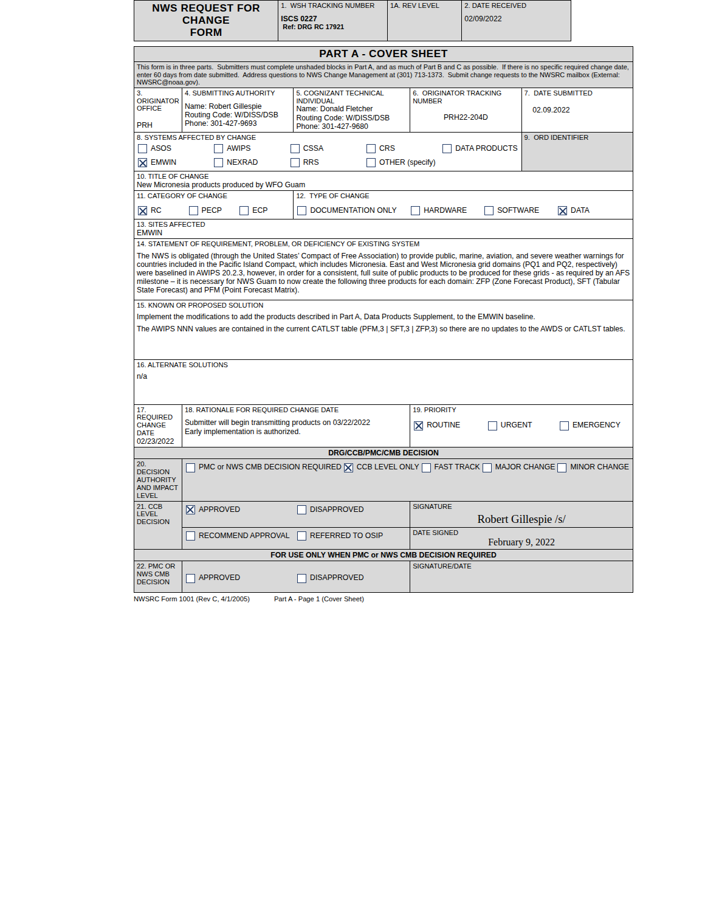| NWS REQUEST FOR CHANGE FORM | 1. WSH TRACKING NUMBER ISCS 0227 Ref: DRG RC 17921 | 1A. REV LEVEL | 2. DATE RECEIVED 02/09/2022 |
| PART A - COVER SHEET |
| This form is in three parts. Submitters must complete unshaded blocks in Part A, and as much of Part B and C as possible. If there is no specific required change date, enter 60 days from date submitted. Address questions to NWS Change Management at (301) 713-1373. Submit change requests to the NWSRC mailbox (External: NWSRC@noaa.gov). |
| 3. ORIGINATOR OFFICE PRH | 4. SUBMITTING AUTHORITY Name: Robert Gillespie Routing Code: W/DISS/DSB Phone: 301-427-9693 | 5. COGNIZANT TECHNICAL INDIVIDUAL Name: Donald Fletcher Routing Code: W/DISS/DSB Phone: 301-427-9680 | 6. ORIGINATOR TRACKING NUMBER PRH22-204D | 7. DATE SUBMITTED 02.09.2022 |
| 8. SYSTEMS AFFECTED BY CHANGE / ASOS / AWIPS / CSSA / CRS / DATA PRODUCTS / / EMWIN / NEXRAD / RRS / OTHER (specify) / | 9. ORD IDENTIFIER |
| 10. TITLE OF CHANGE New Micronesia products produced by WFO Guam |
| 11. CATEGORY OF CHANGE / RC / PECP / ECP / | 12. TYPE OF CHANGE / DOCUMENTATION ONLY / HARDWARE / SOFTWARE / DATA / |
| 13. SITES AFFECTED EMWIN |
| 14. STATEMENT OF REQUIREMENT, PROBLEM, OR DEFICIENCY OF EXISTING SYSTEM The NWS is obligated (through the United States’ Compact of Free Association) to provide public, marine, aviation, and severe weather warnings for countries included in the Pacific Island Compact, which includes Micronesia. East and West Micronesia grid domains (PQ1 and PQ2, respectively) were baselined in AWIPS 20.2.3, however, in order for a consistent, full suite of public products to be produced for these grids - as required by an AFS milestone – it is necessary for NWS Guam to now create the following three products for each domain: ZFP (Zone Forecast Product), SFT (Tabular State Forecast) and PFM (Point Forecast Matrix). |
| 15. KNOWN OR PROPOSED SOLUTION Implement the modifications to add the products described in Part A, Data Products Supplement, to the EMWIN baseline. The AWIPS NNN values are contained in the current CATLST table (PFM,3 / SFT,3 / ZFP,3) so there are no updates to the AWDS or CATLST tables. |
| 16. ALTERNATE SOLUTIONS n/a |
| 17. REQUIRED CHANGE DATE 02/23/2022 | 18. RATIONALE FOR REQUIRED CHANGE DATE Submitter will begin transmitting products on 03/22/2022 Early implementation is authorized. | 19. PRIORITY / ROUTINE / URGENT / EMERGENCY / |
| DRG/CCB/PMC/CMB DECISION |
| 20. DECISION AUTHORITY AND IMPACT LEVEL | / PMC or NWS CMB DECISION REQUIRED / CCB LEVEL ONLY / FAST TRACK / MAJOR CHANGE / MINOR CHANGE / |
| 21. CCB LEVEL DECISION | / APPROVED / DISAPPROVED / | SIGNATURE Robert Gillespie /s/ |
| / RECOMMEND APPROVAL / REFERRED TO OSIP / | DATE SIGNED February 9, 2022 |
| FOR USE ONLY WHEN PMC or NWS CMB DECISION REQUIRED |
| 22. PMC OR NWS CMB DECISION | / APPROVED / DISAPPROVED / | SIGNATURE/DATE |
NWSRC Form 1001 (Rev C, 4/1/2005) Part A - Page 1 (Cover Sheet)